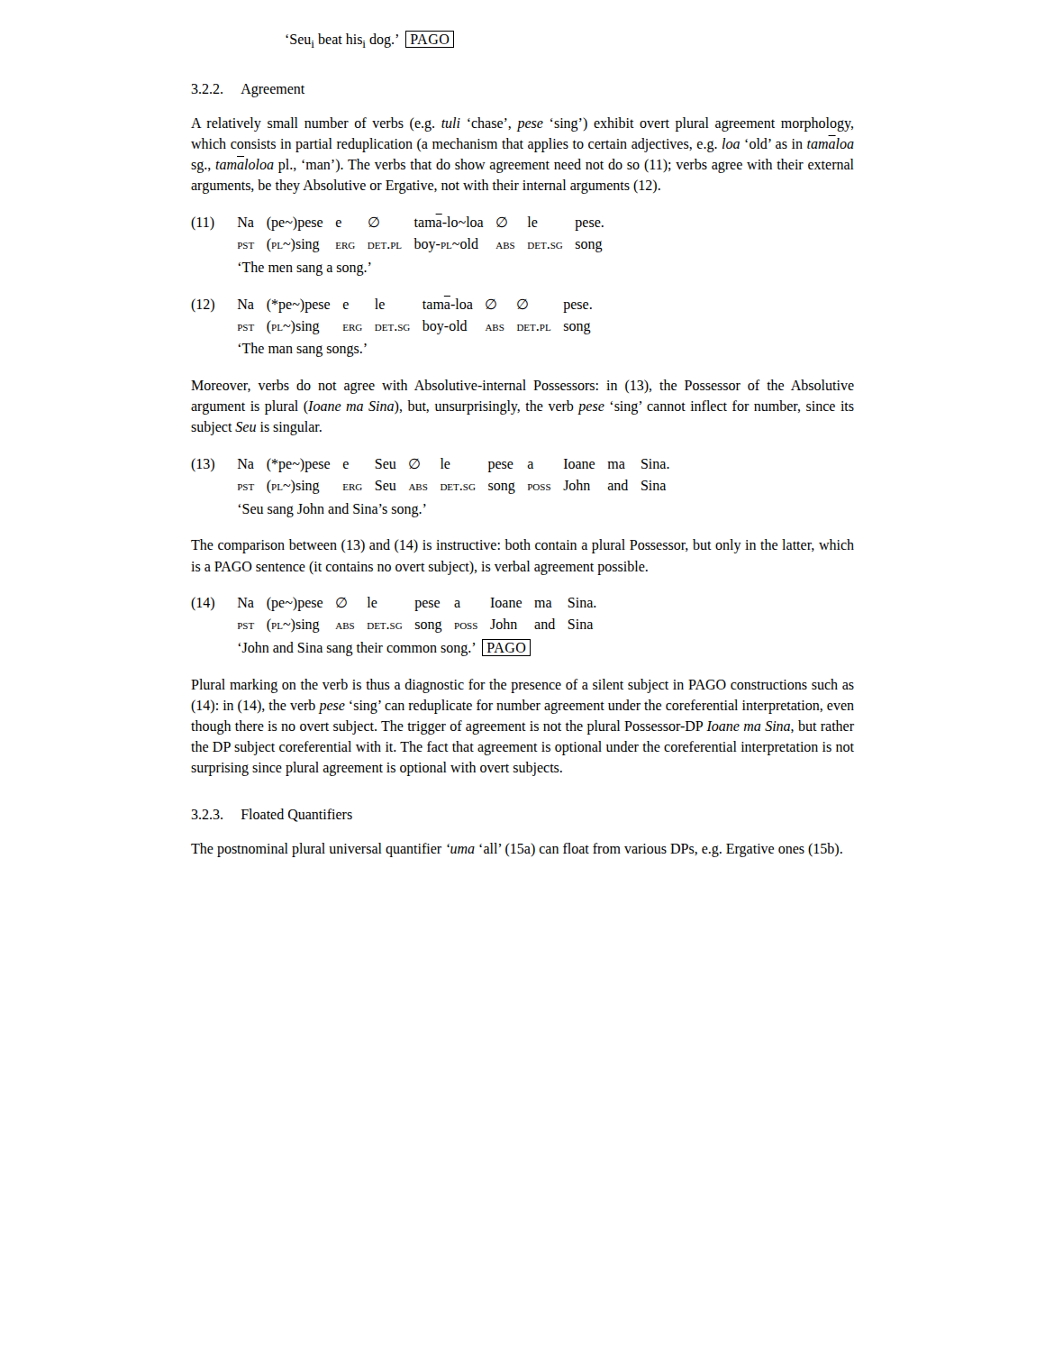‘Seui beat hisi dog.’ PAGO
3.2.2. Agreement
A relatively small number of verbs (e.g. tuli ‘chase’, pese ‘sing’) exhibit overt plural agreement morphology, which consists in partial reduplication (a mechanism that applies to certain adjectives, e.g. loa ‘old’ as in tamaloa sg., tamaloloa pl., ‘man’). The verbs that do show agreement need not do so (11); verbs agree with their external arguments, be they Absolutive or Ergative, not with their internal arguments (12).
(11)
| Na | (pe~)pese | e | ∅ | tam a -lo~loa | ∅ | le | pese. |
| pst | ( pl ~)sing | erg | det.pl | boy- pl ~old | abs | det.sg | song |
‘The men sang a song.’
(12)
| Na | (*pe~)pese | e | le | tam a -loa | ∅ | ∅ | pese. |
| pst | ( pl ~)sing | erg | det.sg | boy-old | abs | det.pl | song |
‘The man sang songs.’
Moreover, verbs do not agree with Absolutive-internal Possessors: in (13), the Possessor of the Absolutive argument is plural (Ioane ma Sina), but, unsurprisingly, the verb pese ‘sing’ cannot inflect for number, since its subject Seu is singular.
(13)
| Na | (*pe~)pese | e | Seu | ∅ | le | pese | a | Ioane | ma | Sina. |
| pst | ( pl ~)sing | erg | Seu | abs | det.sg | song | poss | John | and | Sina |
‘Seu sang John and Sina’s song.’
The comparison between (13) and (14) is instructive: both contain a plural Possessor, but only in the latter, which is a PAGO sentence (it contains no overt subject), is verbal agreement possible.
(14)
| Na | (pe~)pese | ∅ | le | pese | a | Ioane | ma | Sina. |
| pst | ( pl ~)sing | abs | det.sg | song | poss | John | and | Sina |
‘John and Sina sang their common song.’ PAGO
Plural marking on the verb is thus a diagnostic for the presence of a silent subject in PAGO constructions such as (14): in (14), the verb pese ‘sing’ can reduplicate for number agreement under the coreferential interpretation, even though there is no overt subject. The trigger of agreement is not the plural Possessor-DP Ioane ma Sina, but rather the DP subject coreferential with it. The fact that agreement is optional under the coreferential interpretation is not surprising since plural agreement is optional with overt subjects.
3.2.3. Floated Quantifiers
The postnominal plural universal quantifier ‘uma ‘all’ (15a) can float from various DPs, e.g. Ergative ones (15b).